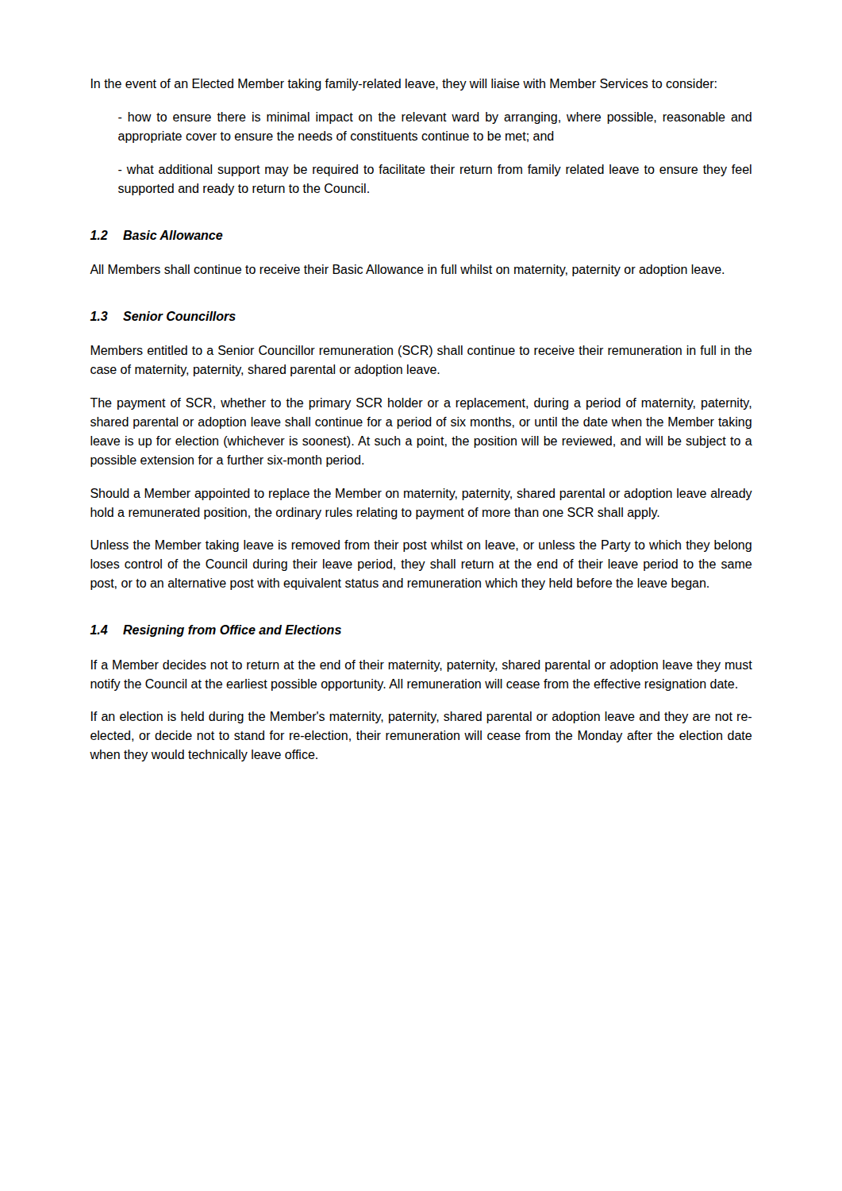In the event of an Elected Member taking family-related leave, they will liaise with Member Services to consider:
- how to ensure there is minimal impact on the relevant ward by arranging, where possible, reasonable and appropriate cover to ensure the needs of constituents continue to be met; and
- what additional support may be required to facilitate their return from family related leave to ensure they feel supported and ready to return to the Council.
1.2 Basic Allowance
All Members shall continue to receive their Basic Allowance in full whilst on maternity, paternity or adoption leave.
1.3 Senior Councillors
Members entitled to a Senior Councillor remuneration (SCR) shall continue to receive their remuneration in full in the case of maternity, paternity, shared parental or adoption leave.
The payment of SCR, whether to the primary SCR holder or a replacement, during a period of maternity, paternity, shared parental or adoption leave shall continue for a period of six months, or until the date when the Member taking leave is up for election (whichever is soonest). At such a point, the position will be reviewed, and will be subject to a possible extension for a further six-month period.
Should a Member appointed to replace the Member on maternity, paternity, shared parental or adoption leave already hold a remunerated position, the ordinary rules relating to payment of more than one SCR shall apply.
Unless the Member taking leave is removed from their post whilst on leave, or unless the Party to which they belong loses control of the Council during their leave period, they shall return at the end of their leave period to the same post, or to an alternative post with equivalent status and remuneration which they held before the leave began.
1.4 Resigning from Office and Elections
If a Member decides not to return at the end of their maternity, paternity, shared parental or adoption leave they must notify the Council at the earliest possible opportunity. All remuneration will cease from the effective resignation date.
If an election is held during the Member's maternity, paternity, shared parental or adoption leave and they are not re-elected, or decide not to stand for re-election, their remuneration will cease from the Monday after the election date when they would technically leave office.